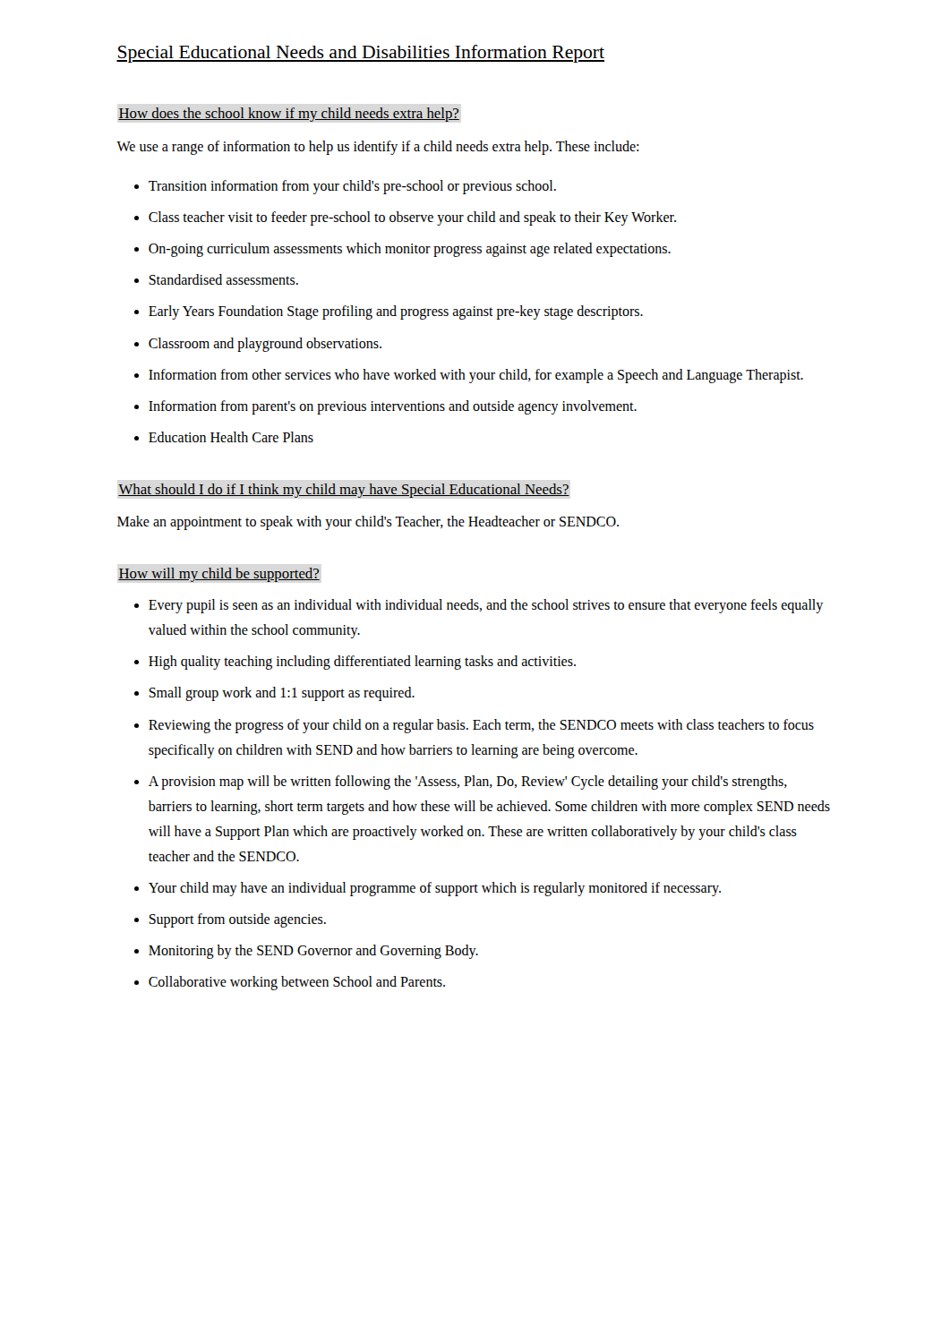Special Educational Needs and Disabilities Information Report
How does the school know if my child needs extra help?
We use a range of information to help us identify if a child needs extra help. These include:
Transition information from your child's pre-school or previous school.
Class teacher visit to feeder pre-school to observe your child and speak to their Key Worker.
On-going curriculum assessments which monitor progress against age related expectations.
Standardised assessments.
Early Years Foundation Stage profiling and progress against pre-key stage descriptors.
Classroom and playground observations.
Information from other services who have worked with your child, for example a Speech and Language Therapist.
Information from parent's on previous interventions and outside agency involvement.
Education Health Care Plans
What should I do if I think my child may have Special Educational Needs?
Make an appointment to speak with your child's Teacher, the Headteacher or SENDCO.
How will my child be supported?
Every pupil is seen as an individual with individual needs, and the school strives to ensure that everyone feels equally valued within the school community.
High quality teaching including differentiated learning tasks and activities.
Small group work and 1:1 support as required.
Reviewing the progress of your child on a regular basis. Each term, the SENDCO meets with class teachers to focus specifically on children with SEND and how barriers to learning are being overcome.
A provision map will be written following the 'Assess, Plan, Do, Review' Cycle detailing your child's strengths, barriers to learning, short term targets and how these will be achieved. Some children with more complex SEND needs will have a Support Plan which are proactively worked on. These are written collaboratively by your child's class teacher and the SENDCO.
Your child may have an individual programme of support which is regularly monitored if necessary.
Support from outside agencies.
Monitoring by the SEND Governor and Governing Body.
Collaborative working between School and Parents.